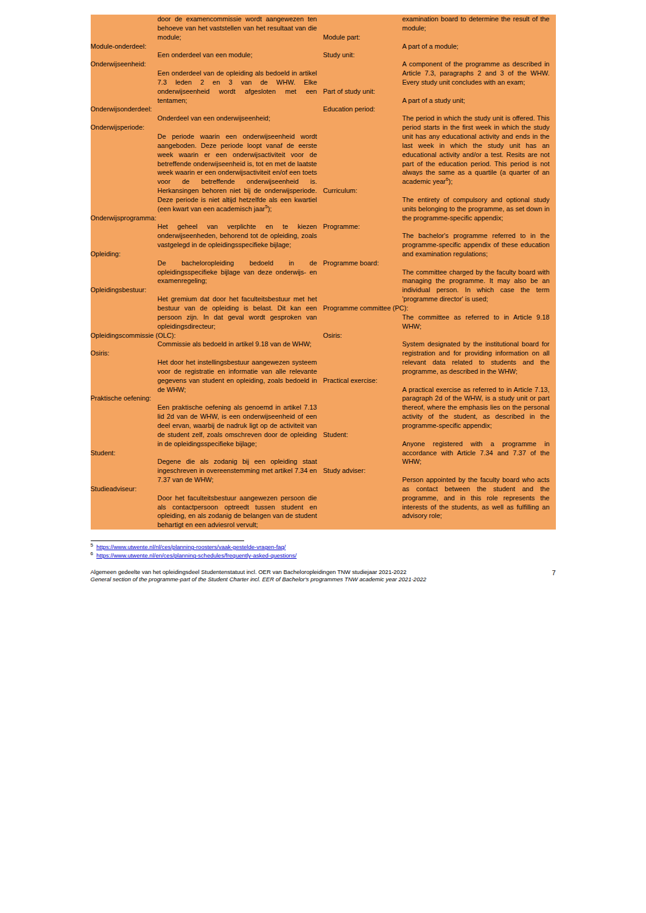| door de examencommissie wordt aangewezen ten behoeve van het vaststellen van het resultaat van die module; Module-onderdeel: Een onderdeel van een module; Onderwijseenheid: Een onderdeel van de opleiding als bedoeld in artikel 7.3 leden 2 en 3 van de WHW. Elke onderwijseenheid wordt afgesloten met een tentamen; Onderwijsonderdeel: Onderdeel van een onderwijseenheid; Onderwijsperiode: De periode waarin een onderwijseenheid wordt aangeboden. Deze periode loopt vanaf de eerste week waarin er een onderwijsactiviteit voor de betreffende onderwijseenheid is, tot en met de laatste week waarin er een onderwijsactiviteit en/of een toets voor de betreffende onderwijseenheid is. Herkansingen behoren niet bij de onderwijsperiode. Deze periode is niet altijd hetzelfde als een kwartiel (een kwart van een academisch jaar 5 ); Onderwijsprogramma: Het geheel van verplichte en te kiezen onderwijseenheden, behorend tot de opleiding, zoals vastgelegd in de opleidingsspecifieke bijlage; Opleiding: De bacheloropleiding bedoeld in de opleidingsspecifieke bijlage van deze onderwijs- en examenregeling; Opleidingsbestuur: Het gremium dat door het faculteitsbestuur met het bestuur van de opleiding is belast. Dit kan een persoon zijn. In dat geval wordt gesproken van opleidingsdirecteur; Opleidingscommissie (OLC): Commissie als bedoeld in artikel 9.18 van de WHW; Osiris: Het door het instellingsbestuur aangewezen systeem voor de registratie en informatie van alle relevante gegevens van student en opleiding, zoals bedoeld in de WHW; Praktische oefening: Een praktische oefening als genoemd in artikel 7.13 lid 2d van de WHW, is een onderwijseenheid of een deel ervan, waarbij de nadruk ligt op de activiteit van de student zelf, zoals omschreven door de opleiding in de opleidingsspecifieke bijlage; Student: Degene die als zodanig bij een opleiding staat ingeschreven in overeenstemming met artikel 7.34 en 7.37 van de WHW; Studieadviseur: Door het faculteitsbestuur aangewezen persoon die als contactpersoon optreedt tussen student en opleiding, en als zodanig de belangen van de student behartigt en een adviesrol vervult; | examination board to determine the result of the module; Module part: A part of a module; Study unit: A component of the programme as described in Article 7.3, paragraphs 2 and 3 of the WHW. Every study unit concludes with an exam; Part of study unit: A part of a study unit; Education period: The period in which the study unit is offered. This period starts in the first week in which the study unit has any educational activity and ends in the last week in which the study unit has an educational activity and/or a test. Resits are not part of the education period. This period is not always the same as a quartile (a quarter of an academic year 6 ); Curriculum: The entirety of compulsory and optional study units belonging to the programme, as set down in the programme-specific appendix; Programme: The bachelor's programme referred to in the programme-specific appendix of these education and examination regulations; Programme board: The committee charged by the faculty board with managing the programme. It may also be an individual person. In which case the term 'programme director' is used; Programme committee (PC): The committee as referred to in Article 9.18 WHW; Osiris: System designated by the institutional board for registration and for providing information on all relevant data related to students and the programme, as described in the WHW; Practical exercise: A practical exercise as referred to in Article 7.13, paragraph 2d of the WHW, is a study unit or part thereof, where the emphasis lies on the personal activity of the student, as described in the programme-specific appendix; Student: Anyone registered with a programme in accordance with Article 7.34 and 7.37 of the WHW; Study adviser: Person appointed by the faculty board who acts as contact between the student and the programme, and in this role represents the interests of the students, as well as fulfilling an advisory role; |
5 https://www.utwente.nl/nl/ces/planning-roosters/vaak-gestelde-vragen-faq/
6 https://www.utwente.nl/en/ces/planning-schedules/frequently-asked-questions/
7
Algemeen gedeelte van het opleidingsdeel Studentenstatuut incl. OER van Bacheloropleidingen TNW studiejaar 2021-2022
General section of the programme-part of the Student Charter incl. EER of Bachelor's programmes TNW academic year 2021-2022